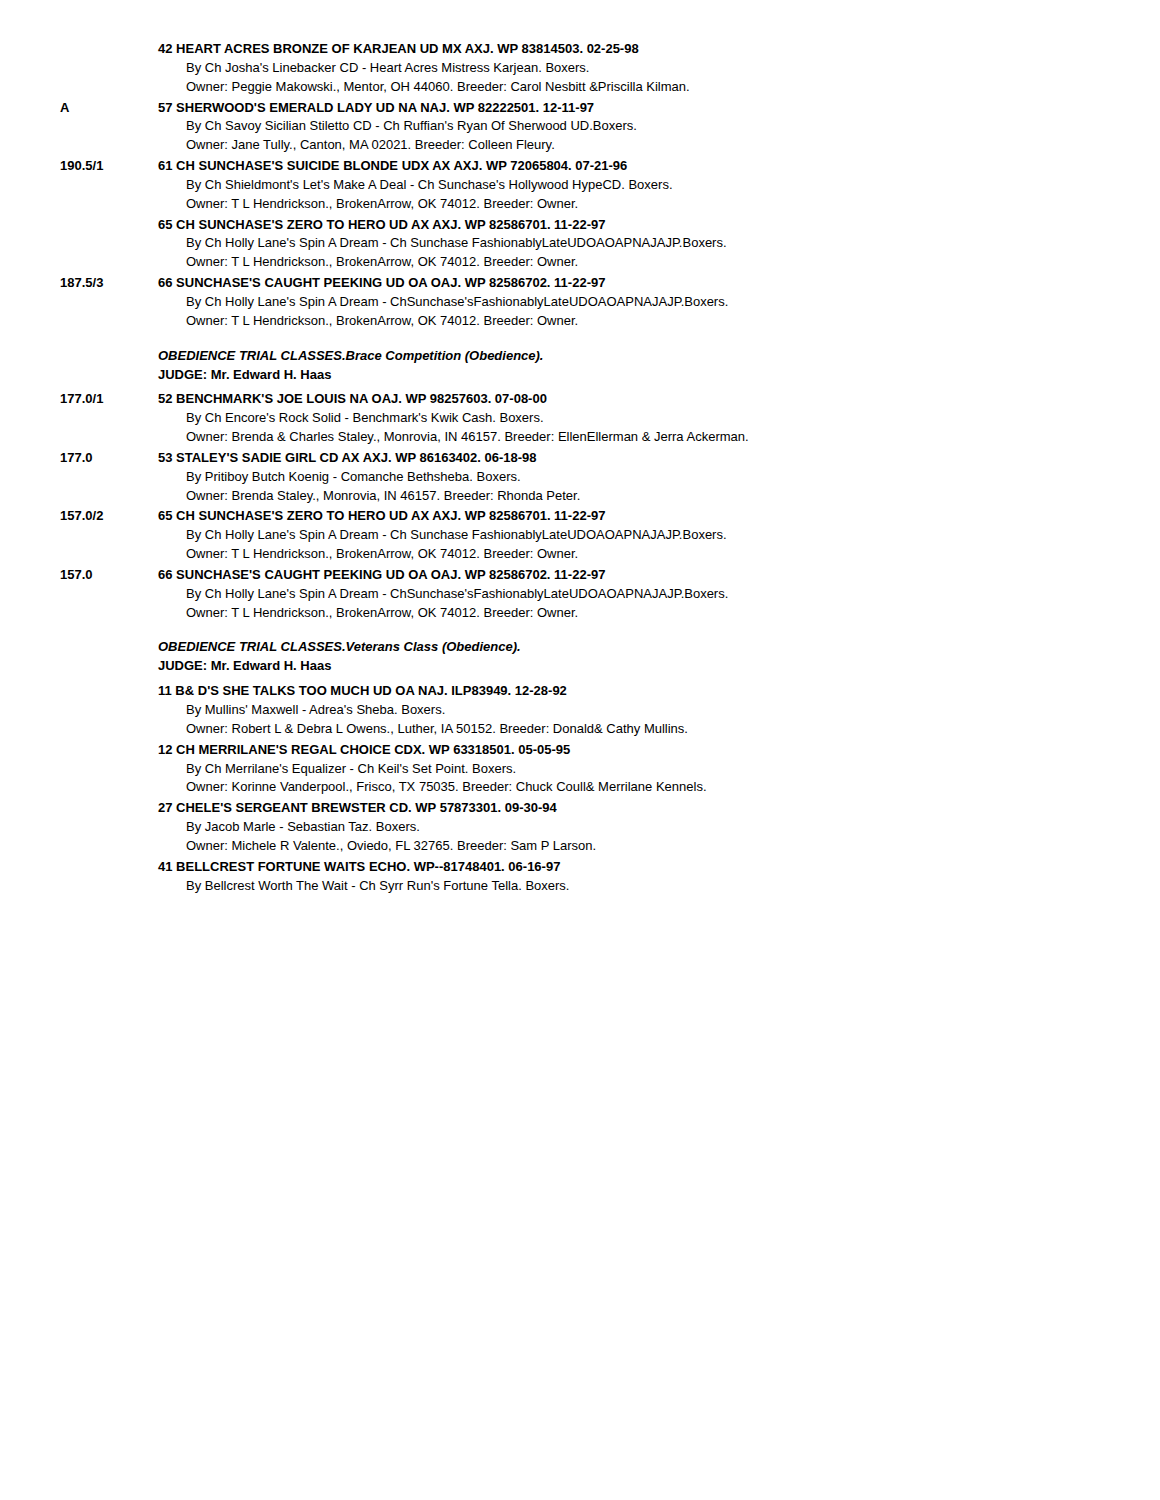| | 42 HEART ACRES BRONZE OF KARJEAN UD MX AXJ. WP 83814503. 02-25-98 By Ch Josha's Linebacker CD - Heart Acres Mistress Karjean. Boxers. Owner: Peggie Makowski., Mentor, OH 44060. Breeder: Carol Nesbitt &Priscilla Kilman. |
| A | 57 SHERWOOD'S EMERALD LADY UD NA NAJ. WP 82222501. 12-11-97 By Ch Savoy Sicilian Stiletto CD - Ch Ruffian's Ryan Of Sherwood UD.Boxers. Owner: Jane Tully., Canton, MA 02021. Breeder: Colleen Fleury. |
| 190.5/1 | 61 CH SUNCHASE'S SUICIDE BLONDE UDX AX AXJ. WP 72065804. 07-21-96 By Ch Shieldmont's Let's Make A Deal - Ch Sunchase's Hollywood HypeCD. Boxers. Owner: T L Hendrickson., BrokenArrow, OK 74012. Breeder: Owner. |
| | 65 CH SUNCHASE'S ZERO TO HERO UD AX AXJ. WP 82586701. 11-22-97 By Ch Holly Lane's Spin A Dream - Ch Sunchase FashionablyLateUDOAOAPNAJAJP.Boxers. Owner: T L Hendrickson., BrokenArrow, OK 74012. Breeder: Owner. |
| 187.5/3 | 66 SUNCHASE'S CAUGHT PEEKING UD OA OAJ. WP 82586702. 11-22-97 By Ch Holly Lane's Spin A Dream - ChSunchase'sFashionablyLateUDOAOAPNAJAJP.Boxers. Owner: T L Hendrickson., BrokenArrow, OK 74012. Breeder: Owner. |
| | OBEDIENCE TRIAL CLASSES.Brace Competition (Obedience). JUDGE: Mr. Edward H. Haas |
| 177.0/1 | 52 BENCHMARK'S JOE LOUIS NA OAJ. WP 98257603. 07-08-00 By Ch Encore's Rock Solid - Benchmark's Kwik Cash. Boxers. Owner: Brenda & Charles Staley., Monrovia, IN 46157. Breeder: EllenEllerman & Jerra Ackerman. |
| 177.0 | 53 STALEY'S SADIE GIRL CD AX AXJ. WP 86163402. 06-18-98 By Pritiboy Butch Koenig - Comanche Bethsheba. Boxers. Owner: Brenda Staley., Monrovia, IN 46157. Breeder: Rhonda Peter. |
| 157.0/2 | 65 CH SUNCHASE'S ZERO TO HERO UD AX AXJ. WP 82586701. 11-22-97 By Ch Holly Lane's Spin A Dream - Ch Sunchase FashionablyLateUDOAOAPNAJAJP.Boxers. Owner: T L Hendrickson., BrokenArrow, OK 74012. Breeder: Owner. |
| 157.0 | 66 SUNCHASE'S CAUGHT PEEKING UD OA OAJ. WP 82586702. 11-22-97 By Ch Holly Lane's Spin A Dream - ChSunchase'sFashionablyLateUDOAOAPNAJAJP.Boxers. Owner: T L Hendrickson., BrokenArrow, OK 74012. Breeder: Owner. |
| | OBEDIENCE TRIAL CLASSES.Veterans Class (Obedience). JUDGE: Mr. Edward H. Haas |
| | 11 B& D'S SHE TALKS TOO MUCH UD OA NAJ. ILP83949. 12-28-92 By Mullins' Maxwell - Adrea's Sheba. Boxers. Owner: Robert L & Debra L Owens., Luther, IA 50152. Breeder: Donald& Cathy Mullins. |
| | 12 CH MERRILANE'S REGAL CHOICE CDX. WP 63318501. 05-05-95 By Ch Merrilane's Equalizer - Ch Keil's Set Point. Boxers. Owner: Korinne Vanderpool., Frisco, TX 75035. Breeder: Chuck Coull& Merrilane Kennels. |
| | 27 CHELE'S SERGEANT BREWSTER CD. WP 57873301. 09-30-94 By Jacob Marle - Sebastian Taz. Boxers. Owner: Michele R Valente., Oviedo, FL 32765. Breeder: Sam P Larson. |
| | 41 BELLCREST FORTUNE WAITS ECHO. WP--81748401. 06-16-97 By Bellcrest Worth The Wait - Ch Syrr Run's Fortune Tella. Boxers. |